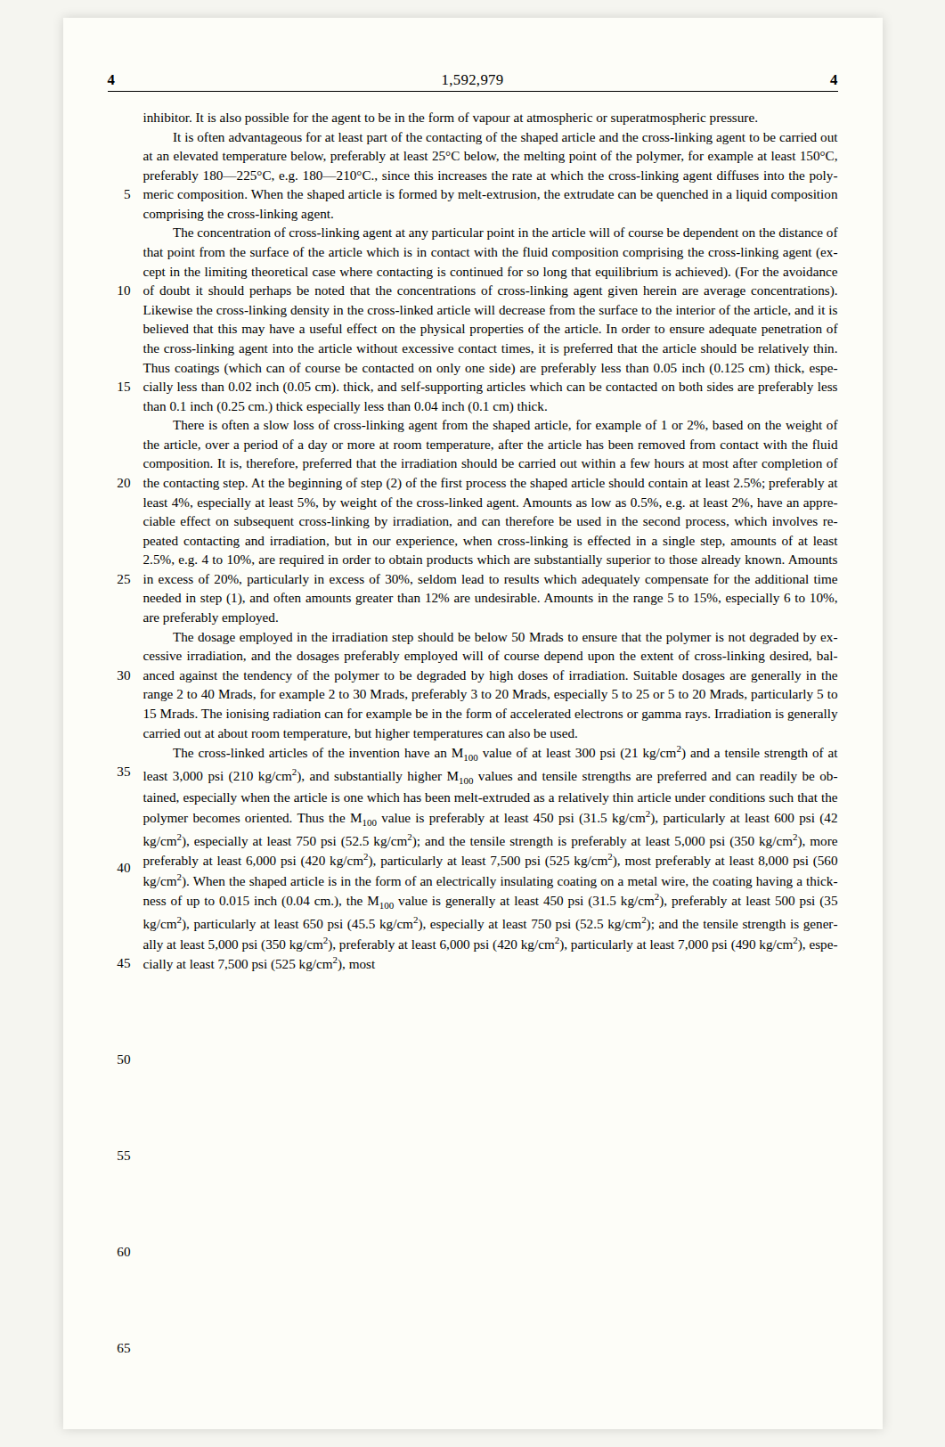4
1,592,979
4
5
10
15
20
25
30
35
40
45
50
55
60
65
inhibitor. It is also possible for the agent to be in the form of vapour at atmospheric or superatmospheric pressure.
It is often advantageous for at least part of the contacting of the shaped article and the cross-linking agent to be carried out at an elevated temperature below, preferably at least 25°C below, the melting point of the polymer, for example at least 150°C, preferably 180—225°C, e.g. 180—210°C., since this increases the rate at which the cross-linking agent diffuses into the polymeric composition. When the shaped article is formed by melt-extrusion, the extrudate can be quenched in a liquid composition comprising the cross-linking agent.
The concentration of cross-linking agent at any particular point in the article will of course be dependent on the distance of that point from the surface of the article which is in contact with the fluid composition comprising the cross-linking agent (except in the limiting theoretical case where contacting is continued for so long that equilibrium is achieved). (For the avoidance of doubt it should perhaps be noted that the concentrations of cross-linking agent given herein are average concentrations). Likewise the cross-linking density in the cross-linked article will decrease from the surface to the interior of the article, and it is believed that this may have a useful effect on the physical properties of the article. In order to ensure adequate penetration of the cross-linking agent into the article without excessive contact times, it is preferred that the article should be relatively thin. Thus coatings (which can of course be contacted on only one side) are preferably less than 0.05 inch (0.125 cm) thick, especially less than 0.02 inch (0.05 cm). thick, and self-supporting articles which can be contacted on both sides are preferably less than 0.1 inch (0.25 cm.) thick especially less than 0.04 inch (0.1 cm) thick.
There is often a slow loss of cross-linking agent from the shaped article, for example of 1 or 2%, based on the weight of the article, over a period of a day or more at room temperature, after the article has been removed from contact with the fluid composition. It is, therefore, preferred that the irradiation should be carried out within a few hours at most after completion of the contacting step. At the beginning of step (2) of the first process the shaped article should contain at least 2.5%; preferably at least 4%, especially at least 5%, by weight of the cross-linked agent. Amounts as low as 0.5%, e.g. at least 2%, have an appreciable effect on subsequent cross-linking by irradiation, and can therefore be used in the second process, which involves repeated contacting and irradiation, but in our experience, when cross-linking is effected in a single step, amounts of at least 2.5%, e.g. 4 to 10%, are required in order to obtain products which are substantially superior to those already known. Amounts in excess of 20%, particularly in excess of 30%, seldom lead to results which adequately compensate for the additional time needed in step (1), and often amounts greater than 12% are undesirable. Amounts in the range 5 to 15%, especially 6 to 10%, are preferably employed.
The dosage employed in the irradiation step should be below 50 Mrads to ensure that the polymer is not degraded by excessive irradiation, and the dosages preferably employed will of course depend upon the extent of cross-linking desired, balanced against the tendency of the polymer to be degraded by high doses of irradiation. Suitable dosages are generally in the range 2 to 40 Mrads, for example 2 to 30 Mrads, preferably 3 to 20 Mrads, especially 5 to 25 or 5 to 20 Mrads, particularly 5 to 15 Mrads. The ionising radiation can for example be in the form of accelerated electrons or gamma rays. Irradiation is generally carried out at about room temperature, but higher temperatures can also be used.
The cross-linked articles of the invention have an M100 value of at least 300 psi (21 kg/cm2) and a tensile strength of at least 3,000 psi (210 kg/cm2), and substantially higher M100 values and tensile strengths are preferred and can readily be obtained, especially when the article is one which has been melt-extruded as a relatively thin article under conditions such that the polymer becomes oriented. Thus the M100 value is preferably at least 450 psi (31.5 kg/cm2), particularly at least 600 psi (42 kg/cm2), especially at least 750 psi (52.5 kg/cm2); and the tensile strength is preferably at least 5,000 psi (350 kg/cm2), more preferably at least 6,000 psi (420 kg/cm2), particularly at least 7,500 psi (525 kg/cm2), most preferably at least 8,000 psi (560 kg/cm2). When the shaped article is in the form of an electrically insulating coating on a metal wire, the coating having a thickness of up to 0.015 inch (0.04 cm.), the M100 value is generally at least 450 psi (31.5 kg/cm2), preferably at least 500 psi (35 kg/cm2), particularly at least 650 psi (45.5 kg/cm2), especially at least 750 psi (52.5 kg/cm2); and the tensile strength is generally at least 5,000 psi (350 kg/cm2), preferably at least 6,000 psi (420 kg/cm2), particularly at least 7,000 psi (490 kg/cm2), especially at least 7,500 psi (525 kg/cm2), most